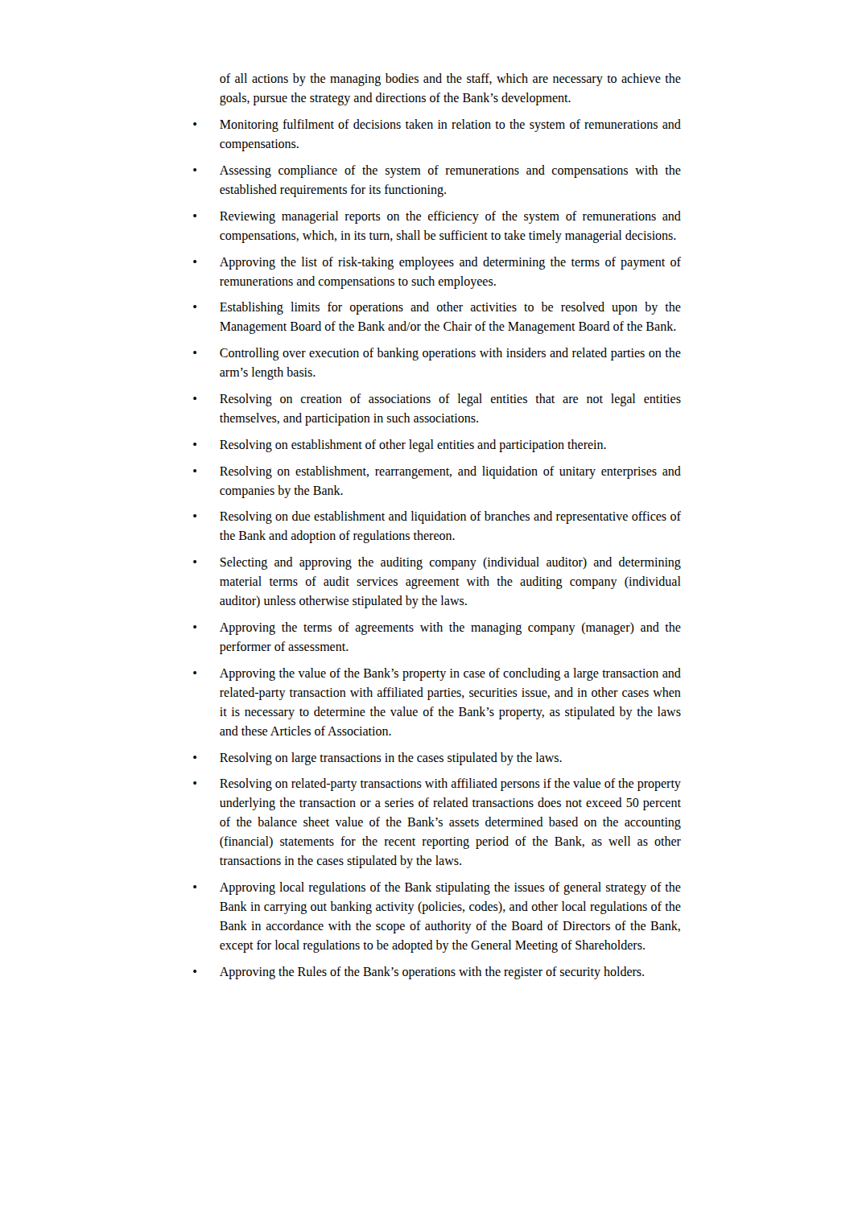of all actions by the managing bodies and the staff, which are necessary to achieve the goals, pursue the strategy and directions of the Bank’s development.
Monitoring fulfilment of decisions taken in relation to the system of remunerations and compensations.
Assessing compliance of the system of remunerations and compensations with the established requirements for its functioning.
Reviewing managerial reports on the efficiency of the system of remunerations and compensations, which, in its turn, shall be sufficient to take timely managerial decisions.
Approving the list of risk-taking employees and determining the terms of payment of remunerations and compensations to such employees.
Establishing limits for operations and other activities to be resolved upon by the Management Board of the Bank and/or the Chair of the Management Board of the Bank.
Controlling over execution of banking operations with insiders and related parties on the arm’s length basis.
Resolving on creation of associations of legal entities that are not legal entities themselves, and participation in such associations.
Resolving on establishment of other legal entities and participation therein.
Resolving on establishment, rearrangement, and liquidation of unitary enterprises and companies by the Bank.
Resolving on due establishment and liquidation of branches and representative offices of the Bank and adoption of regulations thereon.
Selecting and approving the auditing company (individual auditor) and determining material terms of audit services agreement with the auditing company (individual auditor) unless otherwise stipulated by the laws.
Approving the terms of agreements with the managing company (manager) and the performer of assessment.
Approving the value of the Bank’s property in case of concluding a large transaction and related-party transaction with affiliated parties, securities issue, and in other cases when it is necessary to determine the value of the Bank’s property, as stipulated by the laws and these Articles of Association.
Resolving on large transactions in the cases stipulated by the laws.
Resolving on related-party transactions with affiliated persons if the value of the property underlying the transaction or a series of related transactions does not exceed 50 percent of the balance sheet value of the Bank’s assets determined based on the accounting (financial) statements for the recent reporting period of the Bank, as well as other transactions in the cases stipulated by the laws.
Approving local regulations of the Bank stipulating the issues of general strategy of the Bank in carrying out banking activity (policies, codes), and other local regulations of the Bank in accordance with the scope of authority of the Board of Directors of the Bank, except for local regulations to be adopted by the General Meeting of Shareholders.
Approving the Rules of the Bank’s operations with the register of security holders.